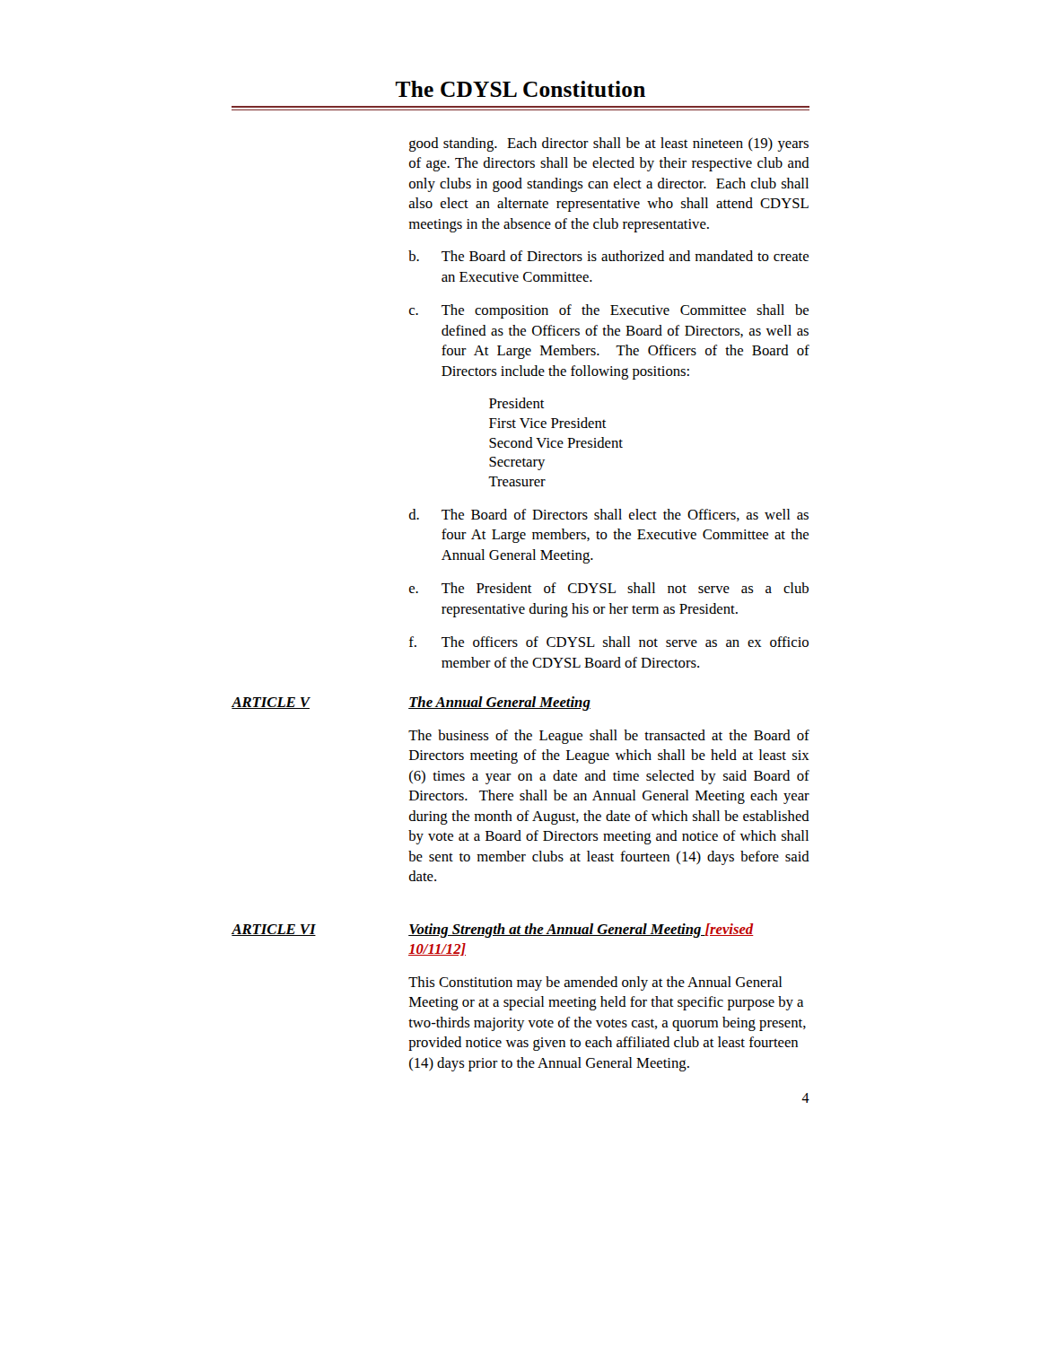The CDYSL Constitution
good standing. Each director shall be at least nineteen (19) years of age. The directors shall be elected by their respective club and only clubs in good standings can elect a director. Each club shall also elect an alternate representative who shall attend CDYSL meetings in the absence of the club representative.
b. The Board of Directors is authorized and mandated to create an Executive Committee.
c. The composition of the Executive Committee shall be defined as the Officers of the Board of Directors, as well as four At Large Members. The Officers of the Board of Directors include the following positions:
President
First Vice President
Second Vice President
Secretary
Treasurer
d. The Board of Directors shall elect the Officers, as well as four At Large members, to the Executive Committee at the Annual General Meeting.
e. The President of CDYSL shall not serve as a club representative during his or her term as President.
f. The officers of CDYSL shall not serve as an ex officio member of the CDYSL Board of Directors.
ARTICLE V
The Annual General Meeting
The business of the League shall be transacted at the Board of Directors meeting of the League which shall be held at least six (6) times a year on a date and time selected by said Board of Directors. There shall be an Annual General Meeting each year during the month of August, the date of which shall be established by vote at a Board of Directors meeting and notice of which shall be sent to member clubs at least fourteen (14) days before said date.
ARTICLE VI
Voting Strength at the Annual General Meeting [revised 10/11/12]
This Constitution may be amended only at the Annual General Meeting or at a special meeting held for that specific purpose by a two-thirds majority vote of the votes cast, a quorum being present, provided notice was given to each affiliated club at least fourteen (14) days prior to the Annual General Meeting.
4